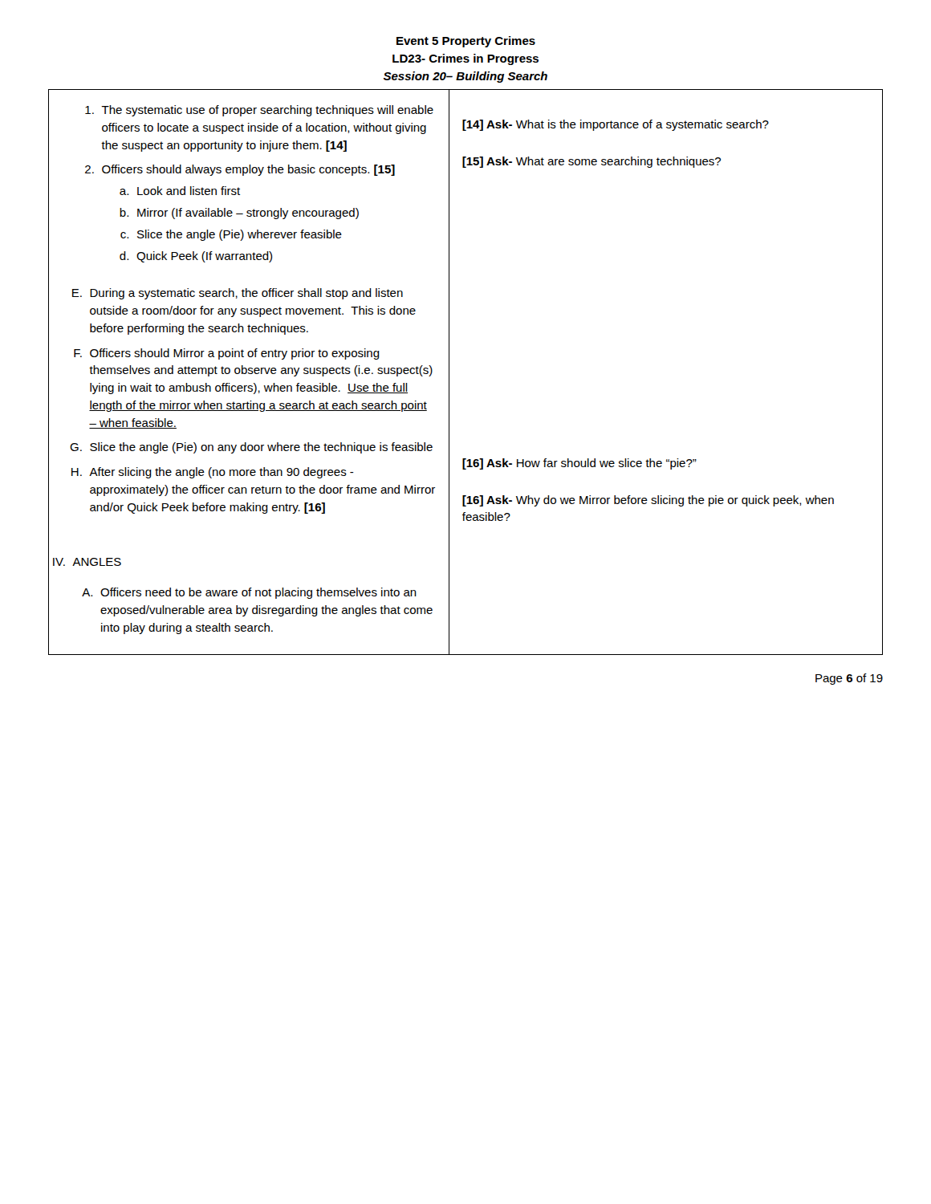Event 5 Property Crimes
LD23- Crimes in Progress
Session 20– Building Search
| The systematic use of proper searching techniques will enable officers to locate a suspect inside of a location, without giving the suspect an opportunity to injure them. [14] Officers should always employ the basic concepts. [15] Look and listen first Mirror (If available – strongly encouraged) Slice the angle (Pie) wherever feasible Quick Peek (If warranted) During a systematic search, the officer shall stop and listen outside a room/door for any suspect movement. This is done before performing the search techniques. Officers should Mirror a point of entry prior to exposing themselves and attempt to observe any suspects (i.e. suspect(s) lying in wait to ambush officers), when feasible. Use the full length of the mirror when starting a search at each search point – when feasible. Slice the angle (Pie) on any door where the technique is feasible After slicing the angle (no more than 90 degrees - approximately) the officer can return to the door frame and Mirror and/or Quick Peek before making entry. [16] ANGLES Officers need to be aware of not placing themselves into an exposed/vulnerable area by disregarding the angles that come into play during a stealth search. | [14] Ask- What is the importance of a systematic search? [15] Ask- What are some searching techniques? [16] Ask- How far should we slice the “pie?” [16] Ask- Why do we Mirror before slicing the pie or quick peek, when feasible? |
Page 6 of 19